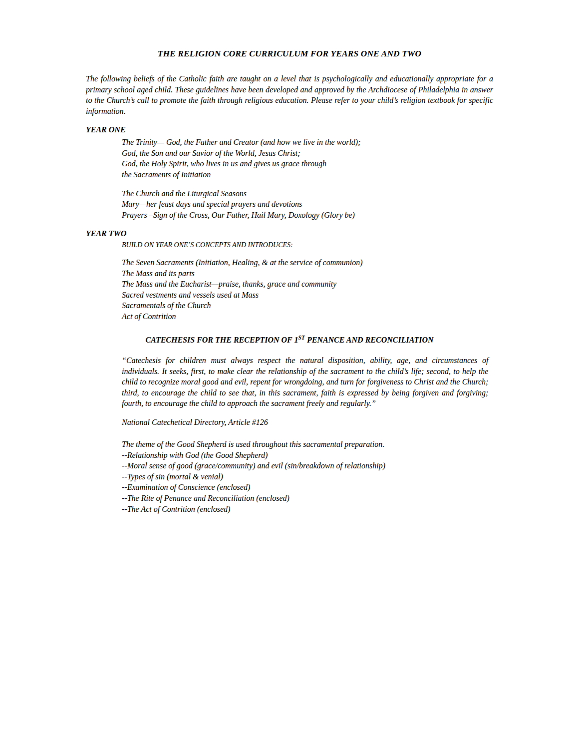THE RELIGION CORE CURRICULUM FOR YEARS ONE AND TWO
The following beliefs of the Catholic faith are taught on a level that is psychologically and educationally appropriate for a primary school aged child. These guidelines have been developed and approved by the Archdiocese of Philadelphia in answer to the Church’s call to promote the faith through religious education. Please refer to your child’s religion textbook for specific information.
YEAR ONE
The Trinity— God, the Father and Creator (and how we live in the world);
God, the Son and our Savior of the World, Jesus Christ;
God, the Holy Spirit, who lives in us and gives us grace through
the Sacraments of Initiation
The Church and the Liturgical Seasons
Mary—her feast days and special prayers and devotions
Prayers –Sign of the Cross, Our Father, Hail Mary, Doxology (Glory be)
YEAR TWO
BUILD ON YEAR ONE’S CONCEPTS AND INTRODUCES:
The Seven Sacraments (Initiation, Healing, & at the service of communion)
The Mass and its parts
The Mass and the Eucharist—praise, thanks, grace and community
Sacred vestments and vessels used at Mass
Sacramentals of the Church
Act of Contrition
CATECHESIS FOR THE RECEPTION OF 1ST PENANCE AND RECONCILIATION
“Catechesis for children must always respect the natural disposition, ability, age, and circumstances of individuals. It seeks, first, to make clear the relationship of the sacrament to the child’s life; second, to help the child to recognize moral good and evil, repent for wrongdoing, and turn for forgiveness to Christ and the Church; third, to encourage the child to see that, in this sacrament, faith is expressed by being forgiven and forgiving; fourth, to encourage the child to approach the sacrament freely and regularly.”
National Catechetical Directory, Article #126
The theme of the Good Shepherd is used throughout this sacramental preparation.
--Relationship with God (the Good Shepherd)
--Moral sense of good (grace/community) and evil (sin/breakdown of relationship)
--Types of sin (mortal & venial)
--Examination of Conscience (enclosed)
--The Rite of Penance and Reconciliation (enclosed)
--The Act of Contrition (enclosed)